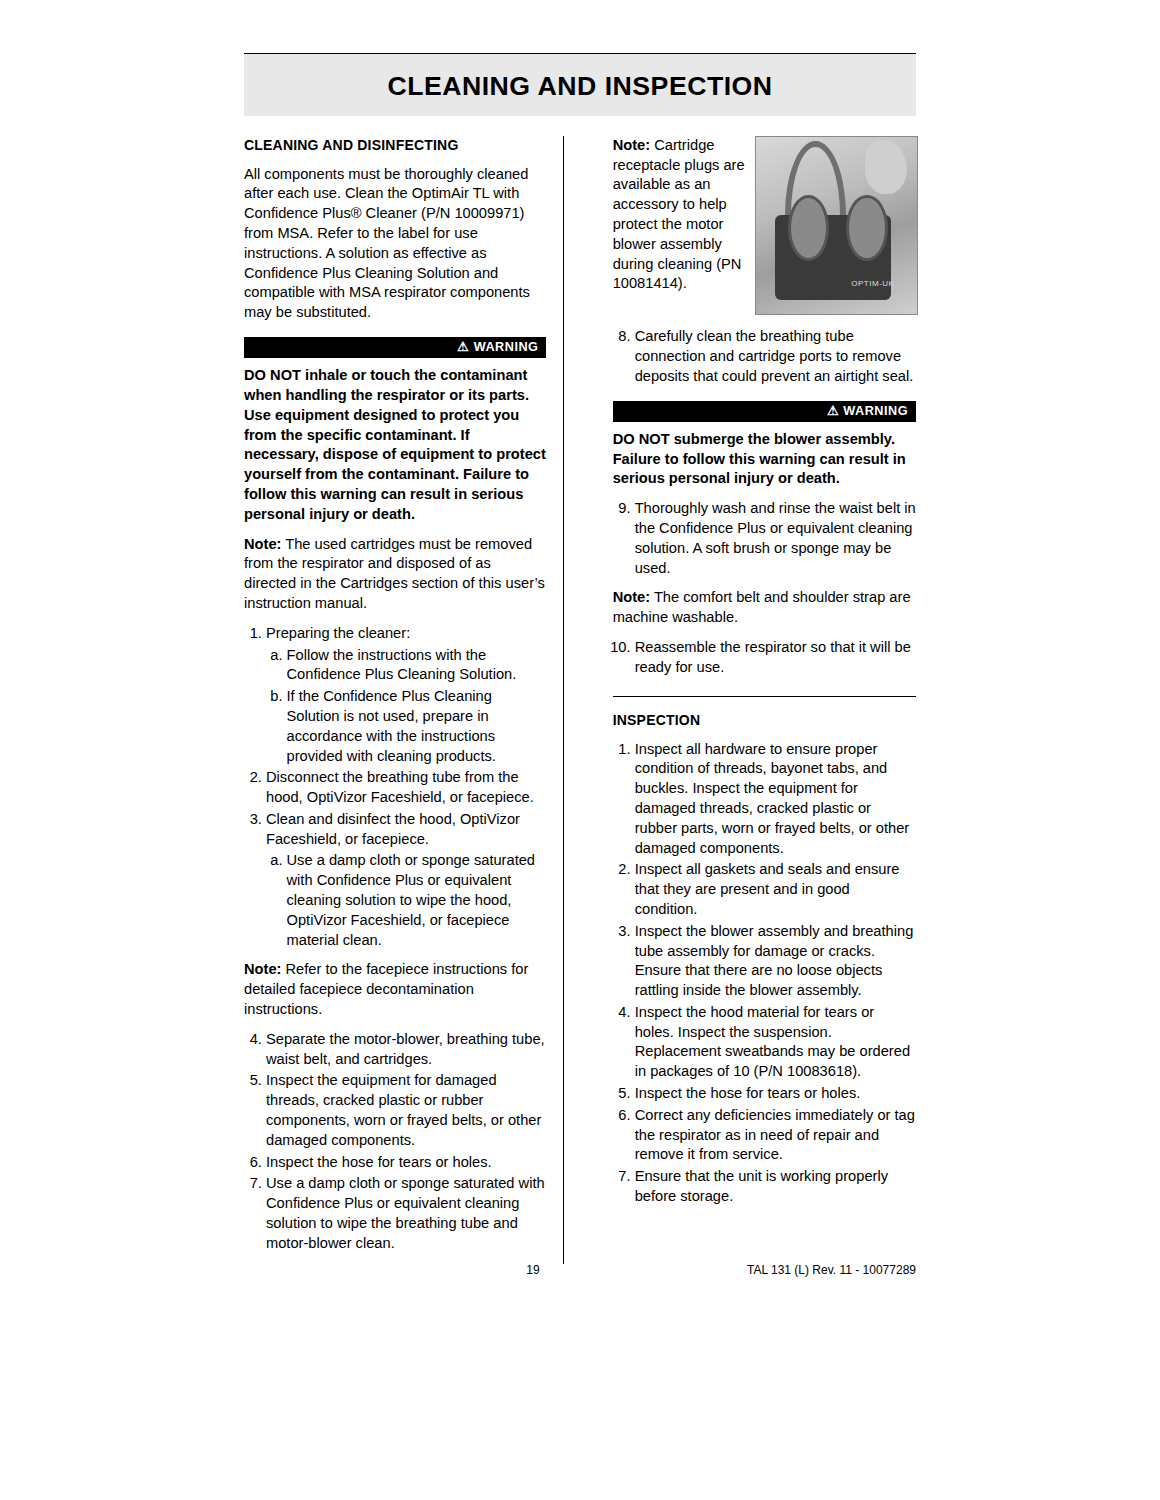CLEANING AND INSPECTION
CLEANING AND DISINFECTING
All components must be thoroughly cleaned after each use. Clean the OptimAir TL with Confidence Plus® Cleaner (P/N 10009971) from MSA. Refer to the label for use instructions. A solution as effective as Confidence Plus Cleaning Solution and compatible with MSA respirator components may be substituted.
⚠WARNING
DO NOT inhale or touch the contaminant when handling the respirator or its parts. Use equipment designed to protect you from the specific contaminant. If necessary, dispose of equipment to protect yourself from the contaminant. Failure to follow this warning can result in serious personal injury or death.
Note: The used cartridges must be removed from the respirator and disposed of as directed in the Cartridges section of this user’s instruction manual.
Preparing the cleaner:
Follow the instructions with the Confidence Plus Cleaning Solution.
If the Confidence Plus Cleaning Solution is not used, prepare in accordance with the instructions provided with cleaning products.
Disconnect the breathing tube from the hood, OptiVizor Faceshield, or facepiece.
Clean and disinfect the hood, OptiVizor Faceshield, or facepiece.
Use a damp cloth or sponge saturated with Confidence Plus or equivalent cleaning solution to wipe the hood, OptiVizor Faceshield, or facepiece material clean.
Note: Refer to the facepiece instructions for detailed facepiece decontamination instructions.
Separate the motor-blower, breathing tube, waist belt, and cartridges.
Inspect the equipment for damaged threads, cracked plastic or rubber components, worn or frayed belts, or other damaged components.
Inspect the hose for tears or holes.
Use a damp cloth or sponge saturated with Confidence Plus or equivalent cleaning solution to wipe the breathing tube and motor-blower clean.
Note: Cartridge receptacle plugs are available as an accessory to help protect the motor blower assembly during cleaning (PN 10081414).
OPTIM-UK
Carefully clean the breathing tube connection and cartridge ports to remove deposits that could prevent an airtight seal.
⚠WARNING
DO NOT submerge the blower assembly. Failure to follow this warning can result in serious personal injury or death.
Thoroughly wash and rinse the waist belt in the Confidence Plus or equivalent cleaning solution. A soft brush or sponge may be used.
Note: The comfort belt and shoulder strap are machine washable.
Reassemble the respirator so that it will be ready for use.
INSPECTION
Inspect all hardware to ensure proper condition of threads, bayonet tabs, and buckles. Inspect the equipment for damaged threads, cracked plastic or rubber parts, worn or frayed belts, or other damaged components.
Inspect all gaskets and seals and ensure that they are present and in good condition.
Inspect the blower assembly and breathing tube assembly for damage or cracks. Ensure that there are no loose objects rattling inside the blower assembly.
Inspect the hood material for tears or holes. Inspect the suspension. Replacement sweatbands may be ordered in packages of 10 (P/N 10083618).
Inspect the hose for tears or holes.
Correct any deficiencies immediately or tag the respirator as in need of repair and remove it from service.
Ensure that the unit is working properly before storage.
19
TAL 131 (L) Rev. 11 - 10077289